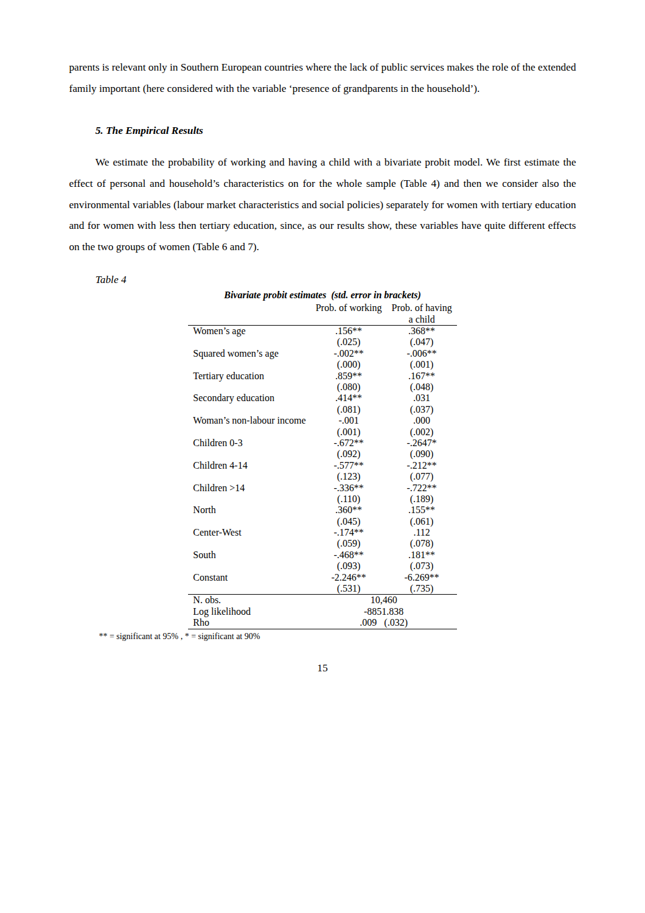parents is relevant only in Southern European countries where the lack of public services makes the role of the extended family important (here considered with the variable ‘presence of grandparents in the household’).
5. The Empirical Results
We estimate the probability of working and having a child with a bivariate probit model. We first estimate the effect of personal and household’s characteristics on for the whole sample (Table 4) and then we consider also the environmental variables (labour market characteristics and social policies) separately for women with tertiary education and for women with less then tertiary education, since, as our results show, these variables have quite different effects on the two groups of women (Table 6 and 7).
Table 4
Bivariate probit estimates (std. error in brackets)
| | Prob. of working | Prob. of having a child |
| --- | --- | --- |
| Women’s age | .156** | .368** |
| | (.025) | (.047) |
| Squared women’s age | -.002** | -.006** |
| | (.000) | (.001) |
| Tertiary education | .859** | .167** |
| | (.080) | (.048) |
| Secondary education | .414** | .031 |
| | (.081) | (.037) |
| Woman’s non-labour income | -.001 | .000 |
| | (.001) | (.002) |
| Children 0-3 | -.672** | -.2647* |
| | (.092) | (.090) |
| Children 4-14 | -.577** | -.212** |
| | (.123) | (.077) |
| Children >14 | -.336** | -.722** |
| | (.110) | (.189) |
| North | .360** | .155** |
| | (.045) | (.061) |
| Center-West | -.174** | .112 |
| | (.059) | (.078) |
| South | -.468** | .181** |
| | (.093) | (.073) |
| Constant | -2.246** | -6.269** |
| | (.531) | (.735) |
| N. obs. | 10,460 |
| Log likelihood | -8851.838 |
| Rho | .009 (.032) |
** = significant at 95% , * = significant at 90%
15